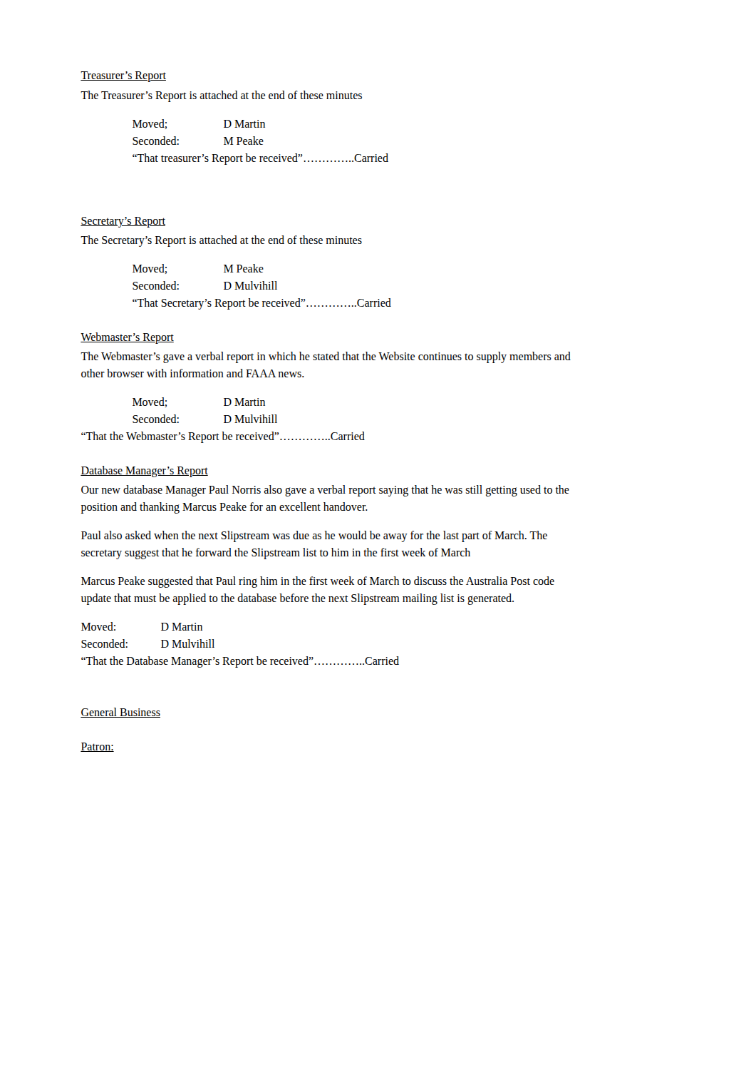Treasurer’s Report
The Treasurer’s Report is attached at the end of these minutes
Moved; D Martin
Seconded: M Peake
“That treasurer’s Report be received”…………..Carried
Secretary’s Report
The Secretary’s Report is attached at the end of these minutes
Moved; M Peake
Seconded: D Mulvihill
“That Secretary’s Report be received”…………..Carried
Webmaster’s Report
The Webmaster’s gave a verbal report in which he stated that the Website continues to supply members and other browser with information and FAAA news.
Moved; D Martin
Seconded: D Mulvihill
“That the Webmaster’s Report be received”…………..Carried
Database Manager’s Report
Our new database Manager Paul Norris also gave a verbal report saying that he was still getting used to the position and thanking Marcus Peake for an excellent handover.
Paul also asked when the next Slipstream was due as he would be away for the last part of March. The secretary suggest that he forward the Slipstream list to him in the first week of March
Marcus Peake suggested that Paul ring him in the first week of March to discuss the Australia Post code update that must be applied to the database before the next Slipstream mailing list is generated.
Moved: D Martin
Seconded: D Mulvihill
“That the Database Manager’s Report be received”…………..Carried
General Business
Patron: